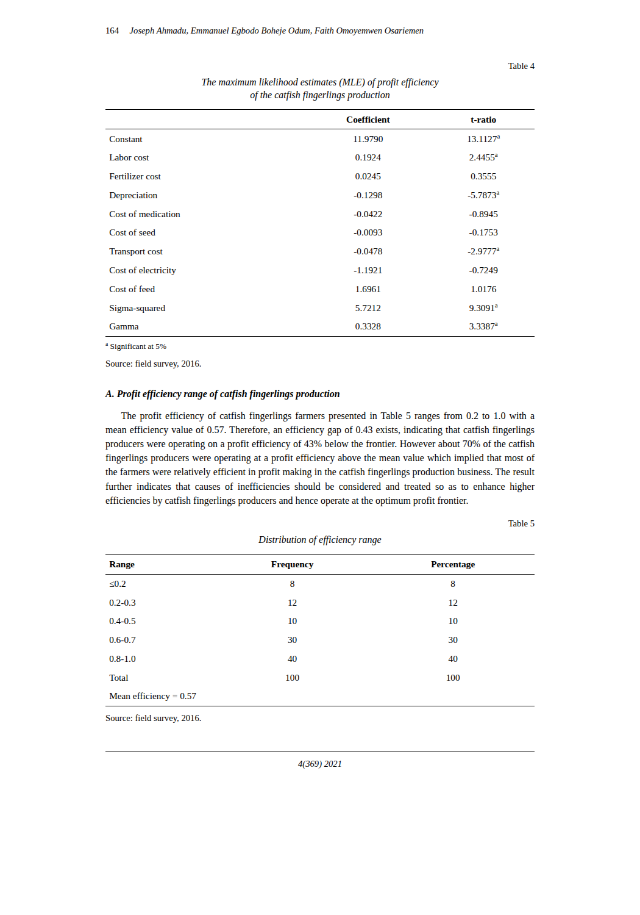164 Joseph Ahmadu, Emmanuel Egbodo Boheje Odum, Faith Omoyemwen Osariemen
Table 4
The maximum likelihood estimates (MLE) of profit efficiency
of the catfish fingerlings production
| | Coefficient | t-ratio |
| --- | --- | --- |
| Constant | 11.9790 | 13.1127 a |
| Labor cost | 0.1924 | 2.4455 a |
| Fertilizer cost | 0.0245 | 0.3555 |
| Depreciation | -0.1298 | -5.7873 a |
| Cost of medication | -0.0422 | -0.8945 |
| Cost of seed | -0.0093 | -0.1753 |
| Transport cost | -0.0478 | -2.9777 a |
| Cost of electricity | -1.1921 | -0.7249 |
| Cost of feed | 1.6961 | 1.0176 |
| Sigma-squared | 5.7212 | 9.3091 a |
| Gamma | 0.3328 | 3.3387 a |
a Significant at 5%
Source: field survey, 2016.
A. Profit efficiency range of catfish fingerlings production
The profit efficiency of catfish fingerlings farmers presented in Table 5 ranges from 0.2 to 1.0 with a mean efficiency value of 0.57. Therefore, an efficiency gap of 0.43 exists, indicating that catfish fingerlings producers were operating on a profit efficiency of 43% below the frontier. However about 70% of the catfish fingerlings producers were operating at a profit efficiency above the mean value which implied that most of the farmers were relatively efficient in profit making in the catfish fingerlings production business. The result further indicates that causes of inefficiencies should be considered and treated so as to enhance higher efficiencies by catfish fingerlings producers and hence operate at the optimum profit frontier.
Table 5
Distribution of efficiency range
| Range | Frequency | Percentage |
| --- | --- | --- |
| ≤0.2 | 8 | 8 |
| 0.2-0.3 | 12 | 12 |
| 0.4-0.5 | 10 | 10 |
| 0.6-0.7 | 30 | 30 |
| 0.8-1.0 | 40 | 40 |
| Total | 100 | 100 |
| Mean efficiency = 0.57 |
Source: field survey, 2016.
4(369) 2021